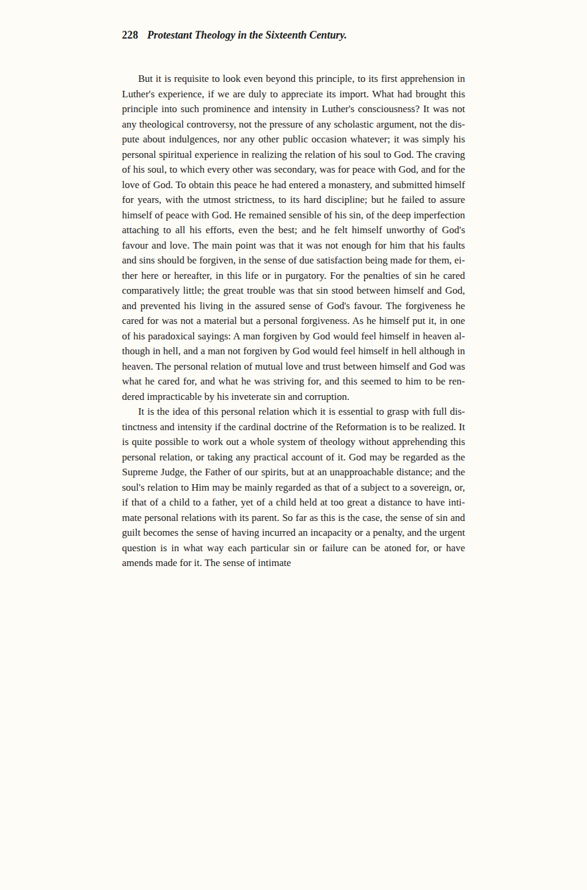228
Protestant Theology in the Sixteenth Century.
But it is requisite to look even beyond this principle, to its first apprehension in Luther's experience, if we are duly to appreciate its import. What had brought this principle into such prominence and intensity in Luther's consciousness? It was not any theological controversy, not the pressure of any scholastic argument, not the dispute about indulgences, nor any other public occasion whatever; it was simply his personal spiritual experience in realizing the relation of his soul to God. The craving of his soul, to which every other was secondary, was for peace with God, and for the love of God. To obtain this peace he had entered a monastery, and submitted himself for years, with the utmost strictness, to its hard discipline; but he failed to assure himself of peace with God. He remained sensible of his sin, of the deep imperfection attaching to all his efforts, even the best; and he felt himself unworthy of God's favour and love. The main point was that it was not enough for him that his faults and sins should be forgiven, in the sense of due satisfaction being made for them, either here or hereafter, in this life or in purgatory. For the penalties of sin he cared comparatively little; the great trouble was that sin stood between himself and God, and prevented his living in the assured sense of God's favour. The forgiveness he cared for was not a material but a personal forgiveness. As he himself put it, in one of his paradoxical sayings: A man forgiven by God would feel himself in heaven although in hell, and a man not forgiven by God would feel himself in hell although in heaven. The personal relation of mutual love and trust between himself and God was what he cared for, and what he was striving for, and this seemed to him to be rendered impracticable by his inveterate sin and corruption.
It is the idea of this personal relation which it is essential to grasp with full distinctness and intensity if the cardinal doctrine of the Reformation is to be realized. It is quite possible to work out a whole system of theology without apprehending this personal relation, or taking any practical account of it. God may be regarded as the Supreme Judge, the Father of our spirits, but at an unapproachable distance; and the soul's relation to Him may be mainly regarded as that of a subject to a sovereign, or, if that of a child to a father, yet of a child held at too great a distance to have intimate personal relations with its parent. So far as this is the case, the sense of sin and guilt becomes the sense of having incurred an incapacity or a penalty, and the urgent question is in what way each particular sin or failure can be atoned for, or have amends made for it. The sense of intimate